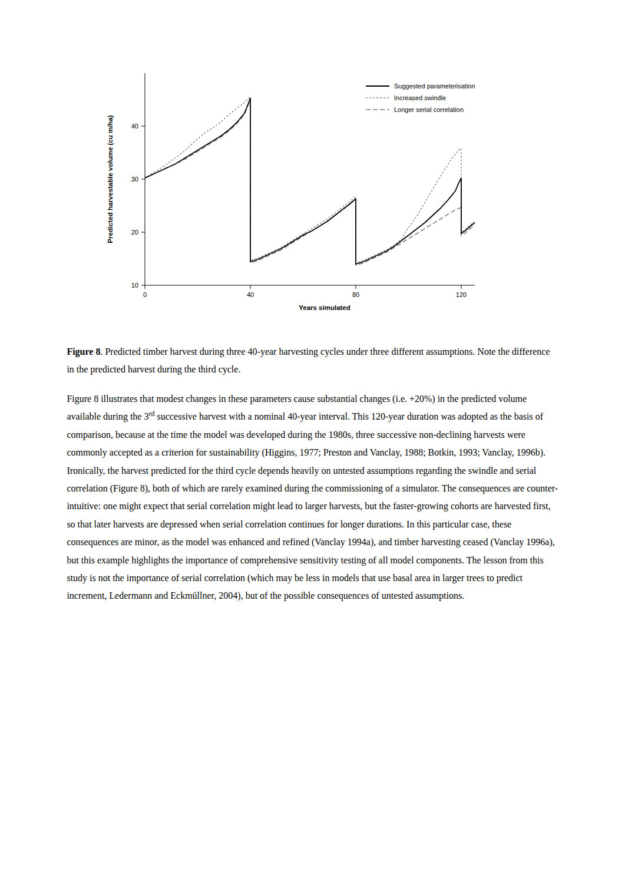Predicted harvestable volume over three 40-year harvesting cycles Three curves: suggested parameterisation (solid), increased swindle (short dashes), and longer serial correlation (long dashes). Volume rises from about 30 to 47 cubic metres per hectare by year 40, drops to about 14, rises to about 29 by year 80, drops to about 14, rises to between 25 and 35 by year 120, then drops to about 17 and rises slightly. 10 20 30 40 0 40 80 120 Years simulated Predicted harvestable volume (cu m/ha) Suggested parameterisation Increased swindle Longer serial correlation
Figure 8. Predicted timber harvest during three 40-year harvesting cycles under three different assumptions. Note the difference in the predicted harvest during the third cycle.
Figure 8 illustrates that modest changes in these parameters cause substantial changes (i.e. +20%) in the predicted volume available during the 3rd successive harvest with a nominal 40-year interval. This 120-year duration was adopted as the basis of comparison, because at the time the model was developed during the 1980s, three successive non-declining harvests were commonly accepted as a criterion for sustainability (Higgins, 1977; Preston and Vanclay, 1988; Botkin, 1993; Vanclay, 1996b). Ironically, the harvest predicted for the third cycle depends heavily on untested assumptions regarding the swindle and serial correlation (Figure 8), both of which are rarely examined during the commissioning of a simulator. The consequences are counter-intuitive: one might expect that serial correlation might lead to larger harvests, but the faster-growing cohorts are harvested first, so that later harvests are depressed when serial correlation continues for longer durations. In this particular case, these consequences are minor, as the model was enhanced and refined (Vanclay 1994a), and timber harvesting ceased (Vanclay 1996a), but this example highlights the importance of comprehensive sensitivity testing of all model components. The lesson from this study is not the importance of serial correlation (which may be less in models that use basal area in larger trees to predict increment, Ledermann and Eckmüllner, 2004), but of the possible consequences of untested assumptions.